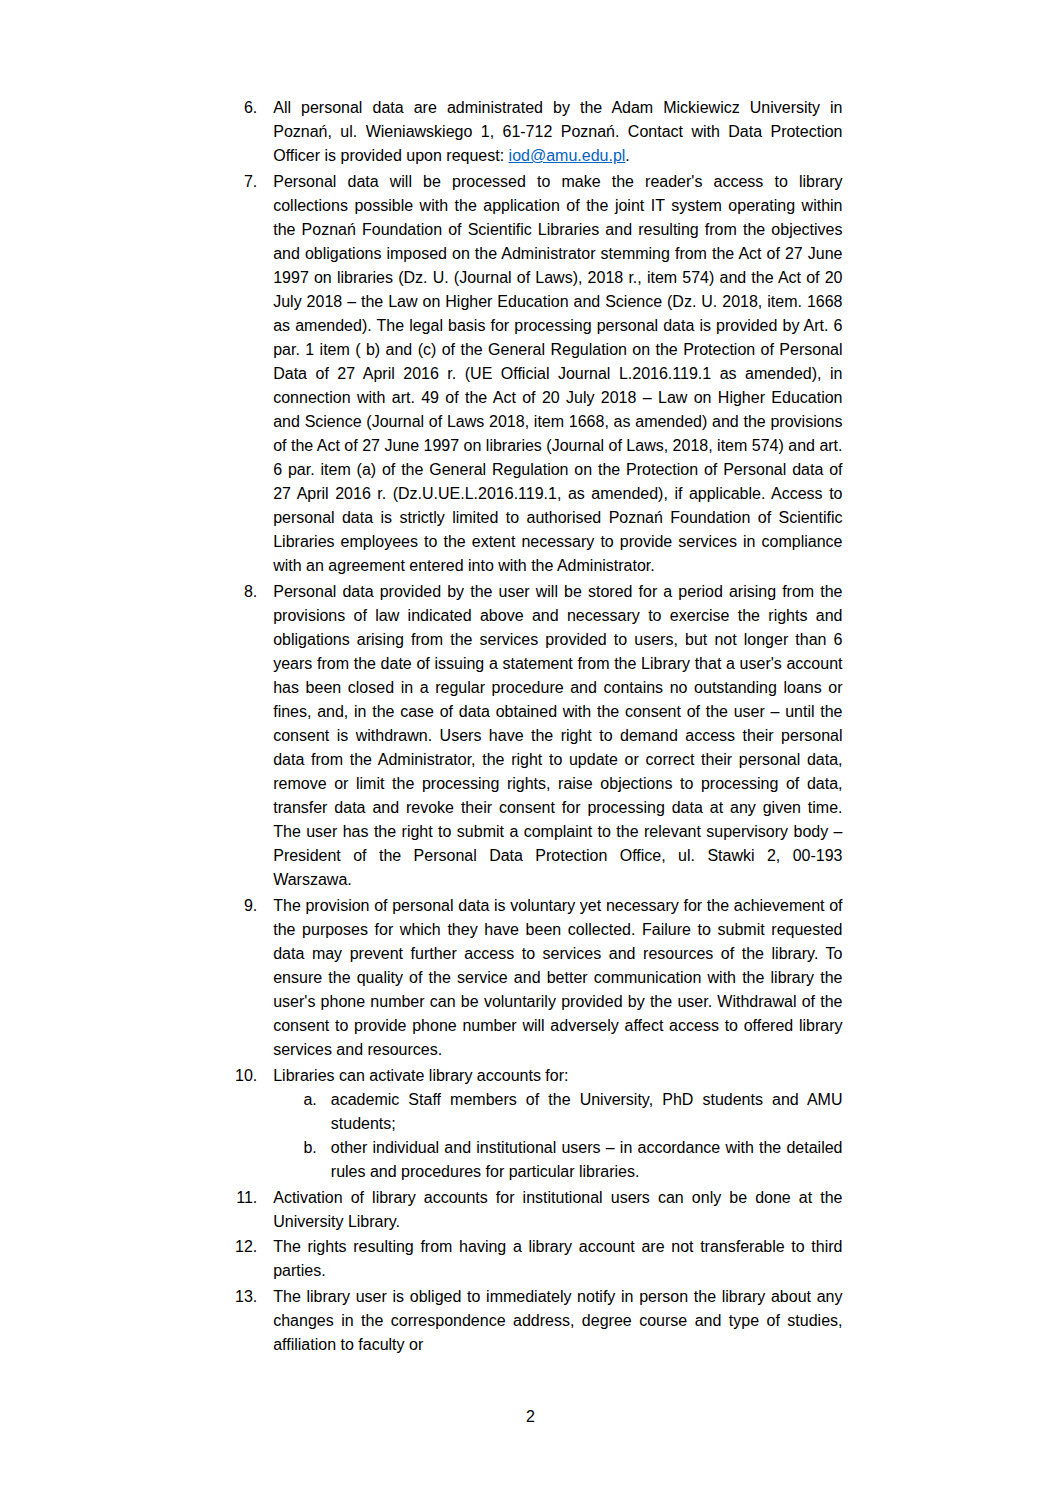All personal data are administrated by the Adam Mickiewicz University in Poznań, ul. Wieniawskiego 1, 61-712 Poznań. Contact with Data Protection Officer is provided upon request: iod@amu.edu.pl.
Personal data will be processed to make the reader's access to library collections possible with the application of the joint IT system operating within the Poznań Foundation of Scientific Libraries and resulting from the objectives and obligations imposed on the Administrator stemming from the Act of 27 June 1997 on libraries (Dz. U. (Journal of Laws), 2018 r., item 574) and the Act of 20 July 2018 – the Law on Higher Education and Science (Dz. U. 2018, item. 1668 as amended). The legal basis for processing personal data is provided by Art. 6 par. 1 item ( b) and (c) of the General Regulation on the Protection of Personal Data of 27 April 2016 r. (UE Official Journal L.2016.119.1 as amended), in connection with art. 49 of the Act of 20 July 2018 – Law on Higher Education and Science (Journal of Laws 2018, item 1668, as amended) and the provisions of the Act of 27 June 1997 on libraries (Journal of Laws, 2018, item 574) and art. 6 par. item (a) of the General Regulation on the Protection of Personal data of 27 April 2016 r. (Dz.U.UE.L.2016.119.1, as amended), if applicable. Access to personal data is strictly limited to authorised Poznań Foundation of Scientific Libraries employees to the extent necessary to provide services in compliance with an agreement entered into with the Administrator.
Personal data provided by the user will be stored for a period arising from the provisions of law indicated above and necessary to exercise the rights and obligations arising from the services provided to users, but not longer than 6 years from the date of issuing a statement from the Library that a user's account has been closed in a regular procedure and contains no outstanding loans or fines, and, in the case of data obtained with the consent of the user – until the consent is withdrawn. Users have the right to demand access their personal data from the Administrator, the right to update or correct their personal data, remove or limit the processing rights, raise objections to processing of data, transfer data and revoke their consent for processing data at any given time. The user has the right to submit a complaint to the relevant supervisory body – President of the Personal Data Protection Office, ul. Stawki 2, 00-193 Warszawa.
The provision of personal data is voluntary yet necessary for the achievement of the purposes for which they have been collected. Failure to submit requested data may prevent further access to services and resources of the library. To ensure the quality of the service and better communication with the library the user's phone number can be voluntarily provided by the user. Withdrawal of the consent to provide phone number will adversely affect access to offered library services and resources.
Libraries can activate library accounts for:
academic Staff members of the University, PhD students and AMU students;
other individual and institutional users – in accordance with the detailed rules and procedures for particular libraries.
Activation of library accounts for institutional users can only be done at the University Library.
The rights resulting from having a library account are not transferable to third parties.
The library user is obliged to immediately notify in person the library about any changes in the correspondence address, degree course and type of studies, affiliation to faculty or
2